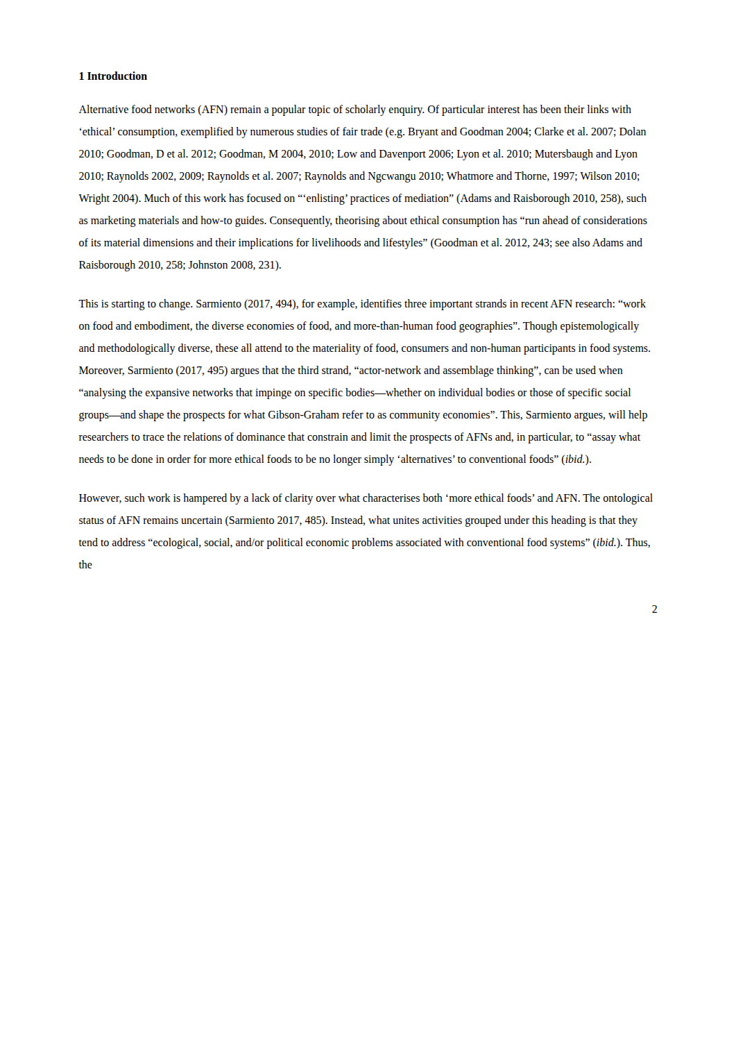1 Introduction
Alternative food networks (AFN) remain a popular topic of scholarly enquiry. Of particular interest has been their links with ‘ethical’ consumption, exemplified by numerous studies of fair trade (e.g. Bryant and Goodman 2004; Clarke et al. 2007; Dolan 2010; Goodman, D et al. 2012; Goodman, M 2004, 2010; Low and Davenport 2006; Lyon et al. 2010; Mutersbaugh and Lyon 2010; Raynolds 2002, 2009; Raynolds et al. 2007; Raynolds and Ngcwangu 2010; Whatmore and Thorne, 1997; Wilson 2010; Wright 2004). Much of this work has focused on “‘enlisting’ practices of mediation” (Adams and Raisborough 2010, 258), such as marketing materials and how-to guides. Consequently, theorising about ethical consumption has “run ahead of considerations of its material dimensions and their implications for livelihoods and lifestyles” (Goodman et al. 2012, 243; see also Adams and Raisborough 2010, 258; Johnston 2008, 231).
This is starting to change. Sarmiento (2017, 494), for example, identifies three important strands in recent AFN research: “work on food and embodiment, the diverse economies of food, and more-than-human food geographies”. Though epistemologically and methodologically diverse, these all attend to the materiality of food, consumers and non-human participants in food systems. Moreover, Sarmiento (2017, 495) argues that the third strand, “actor-network and assemblage thinking”, can be used when “analysing the expansive networks that impinge on specific bodies—whether on individual bodies or those of specific social groups—and shape the prospects for what Gibson-Graham refer to as community economies”. This, Sarmiento argues, will help researchers to trace the relations of dominance that constrain and limit the prospects of AFNs and, in particular, to “assay what needs to be done in order for more ethical foods to be no longer simply ‘alternatives’ to conventional foods” (ibid.).
However, such work is hampered by a lack of clarity over what characterises both ‘more ethical foods’ and AFN. The ontological status of AFN remains uncertain (Sarmiento 2017, 485). Instead, what unites activities grouped under this heading is that they tend to address “ecological, social, and/or political economic problems associated with conventional food systems” (ibid.). Thus, the
2